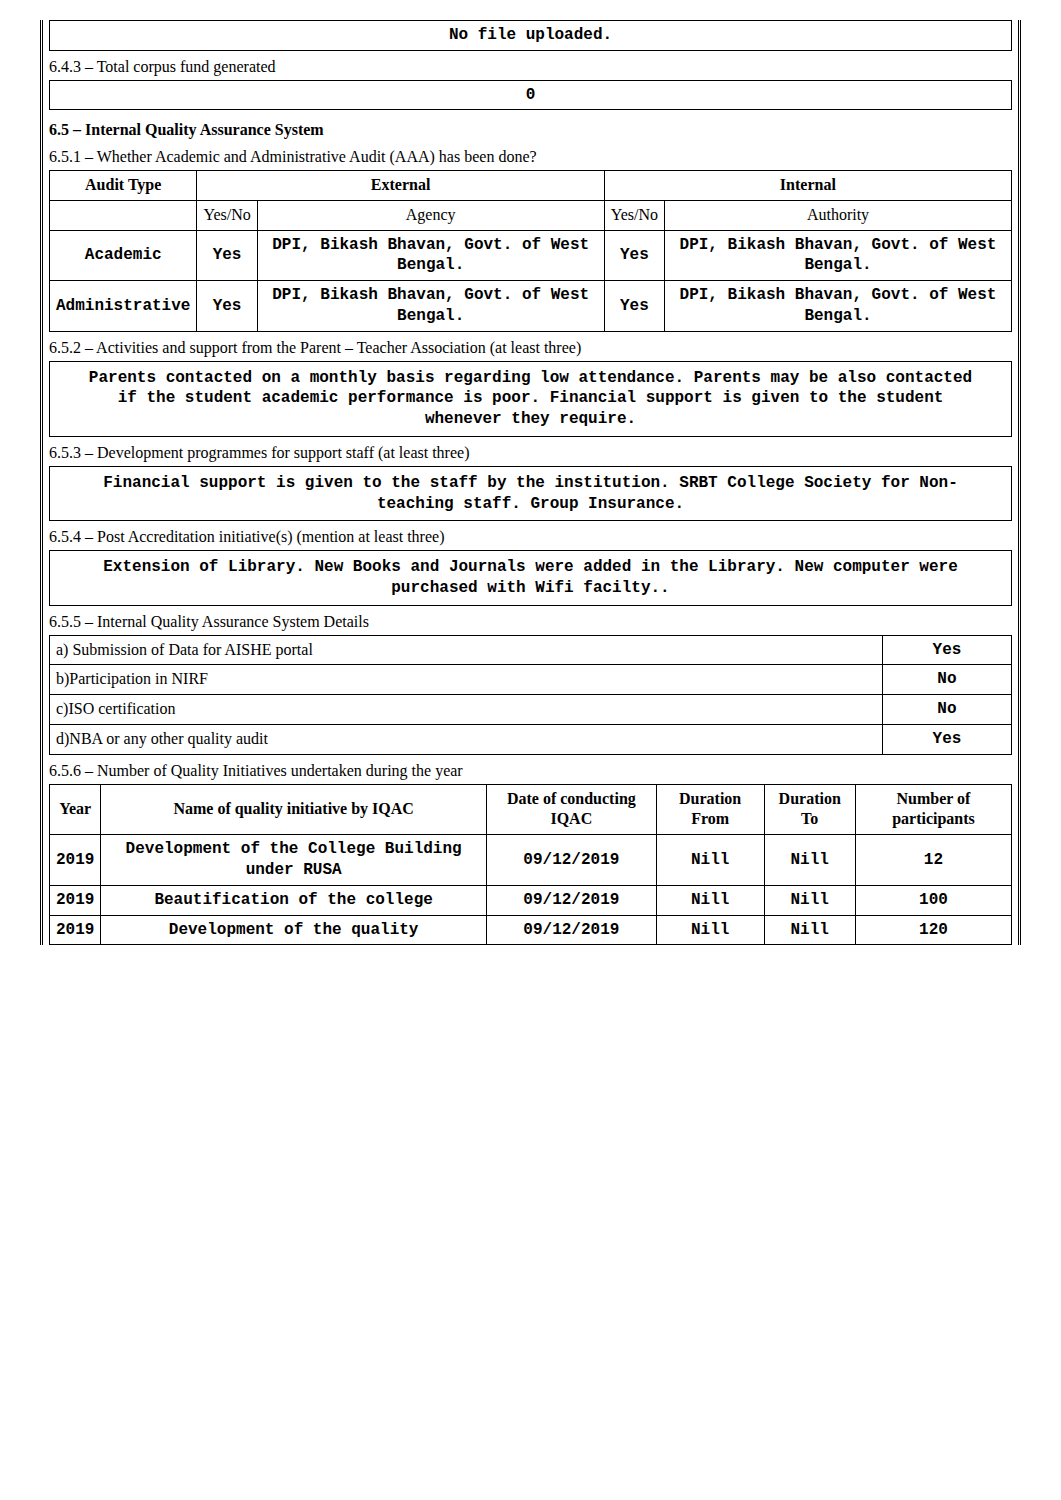| No file uploaded. |
6.4.3 – Total corpus fund generated
| 0 |
6.5 – Internal Quality Assurance System
6.5.1 – Whether Academic and Administrative Audit (AAA) has been done?
| Audit Type | External | Internal |
| --- | --- | --- |
| | Yes/No | Agency | Yes/No | Authority |
| Academic | Yes | DPI, Bikash Bhavan, Govt. of West Bengal. | Yes | DPI, Bikash Bhavan, Govt. of West Bengal. |
| Administrative | Yes | DPI, Bikash Bhavan, Govt. of West Bengal. | Yes | DPI, Bikash Bhavan, Govt. of West Bengal. |
6.5.2 – Activities and support from the Parent – Teacher Association (at least three)
| Parents contacted on a monthly basis regarding low attendance. Parents may be also contacted if the student academic performance is poor. Financial support is given to the student whenever they require. |
6.5.3 – Development programmes for support staff (at least three)
| Financial support is given to the staff by the institution. SRBT College Society for Non-teaching staff. Group Insurance. |
6.5.4 – Post Accreditation initiative(s) (mention at least three)
| Extension of Library. New Books and Journals were added in the Library. New computer were purchased with Wifi facilty.. |
6.5.5 – Internal Quality Assurance System Details
| a) Submission of Data for AISHE portal | Yes |
| b)Participation in NIRF | No |
| c)ISO certification | No |
| d)NBA or any other quality audit | Yes |
6.5.6 – Number of Quality Initiatives undertaken during the year
| Year | Name of quality initiative by IQAC | Date of conducting IQAC | Duration From | Duration To | Number of participants |
| --- | --- | --- | --- | --- | --- |
| 2019 | Development of the College Building under RUSA | 09/12/2019 | Nill | Nill | 12 |
| 2019 | Beautification of the college | 09/12/2019 | Nill | Nill | 100 |
| 2019 | Development of the quality | 09/12/2019 | Nill | Nill | 120 |